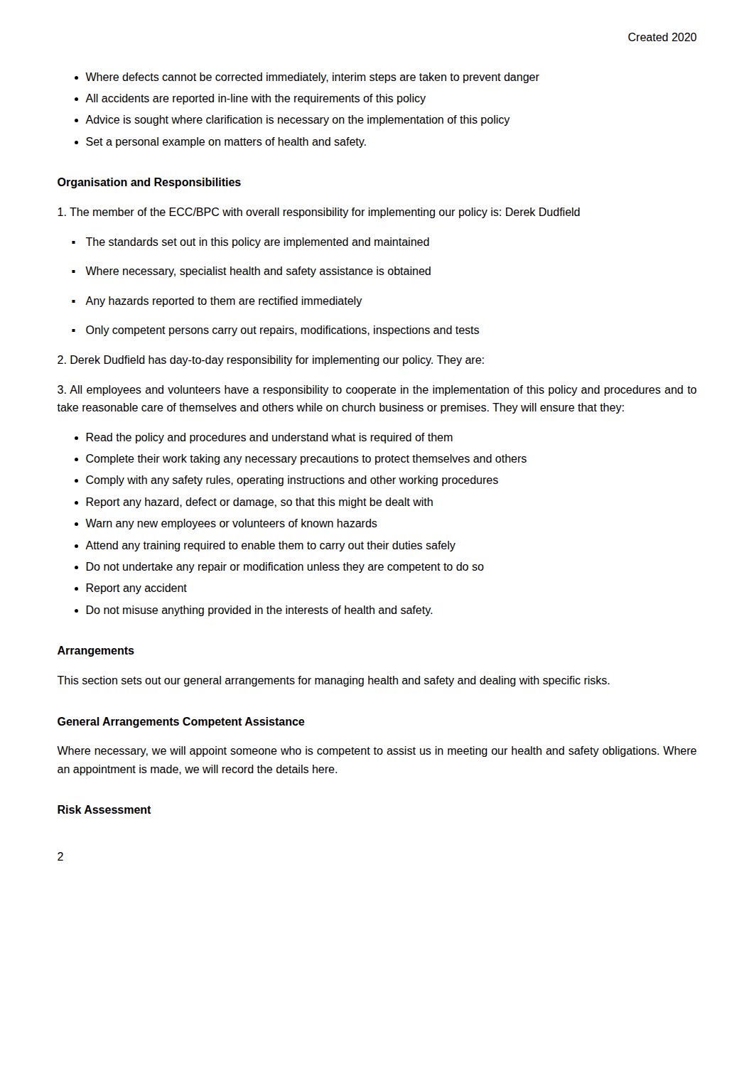Created 2020
Where defects cannot be corrected immediately, interim steps are taken to prevent danger
All accidents are reported in-line with the requirements of this policy
Advice is sought where clarification is necessary on the implementation of this policy
Set a personal example on matters of health and safety.
Organisation and Responsibilities
1. The member of the ECC/BPC with overall responsibility for implementing our policy is: Derek Dudfield
The standards set out in this policy are implemented and maintained
Where necessary, specialist health and safety assistance is obtained
Any hazards reported to them are rectified immediately
Only competent persons carry out repairs, modifications, inspections and tests
2. Derek Dudfield has day-to-day responsibility for implementing our policy. They are:
3. All employees and volunteers have a responsibility to cooperate in the implementation of this policy and procedures and to take reasonable care of themselves and others while on church business or premises. They will ensure that they:
Read the policy and procedures and understand what is required of them
Complete their work taking any necessary precautions to protect themselves and others
Comply with any safety rules, operating instructions and other working procedures
Report any hazard, defect or damage, so that this might be dealt with
Warn any new employees or volunteers of known hazards
Attend any training required to enable them to carry out their duties safely
Do not undertake any repair or modification unless they are competent to do so
Report any accident
Do not misuse anything provided in the interests of health and safety.
Arrangements
This section sets out our general arrangements for managing health and safety and dealing with specific risks.
General Arrangements Competent Assistance
Where necessary, we will appoint someone who is competent to assist us in meeting our health and safety obligations. Where an appointment is made, we will record the details here.
Risk Assessment
2